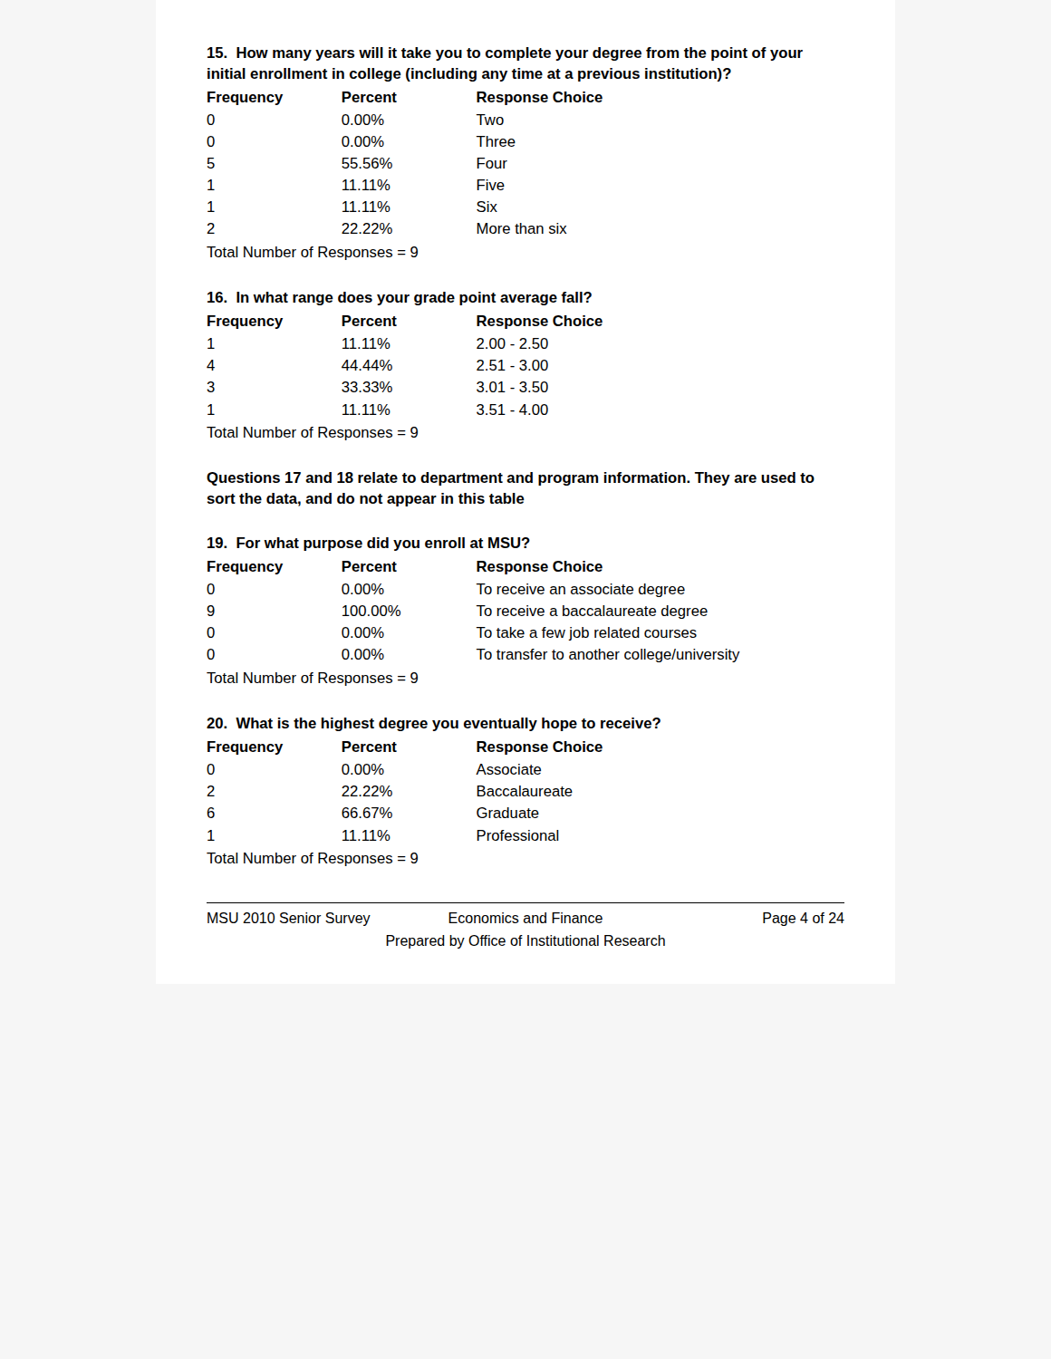15. How many years will it take you to complete your degree from the point of your initial enrollment in college (including any time at a previous institution)?
| Frequency | Percent | Response Choice |
| --- | --- | --- |
| 0 | 0.00% | Two |
| 0 | 0.00% | Three |
| 5 | 55.56% | Four |
| 1 | 11.11% | Five |
| 1 | 11.11% | Six |
| 2 | 22.22% | More than six |
Total Number of Responses = 9
16. In what range does your grade point average fall?
| Frequency | Percent | Response Choice |
| --- | --- | --- |
| 1 | 11.11% | 2.00 - 2.50 |
| 4 | 44.44% | 2.51 - 3.00 |
| 3 | 33.33% | 3.01 - 3.50 |
| 1 | 11.11% | 3.51 - 4.00 |
Total Number of Responses = 9
Questions 17 and 18 relate to department and program information. They are used to sort the data, and do not appear in this table
19. For what purpose did you enroll at MSU?
| Frequency | Percent | Response Choice |
| --- | --- | --- |
| 0 | 0.00% | To receive an associate degree |
| 9 | 100.00% | To receive a baccalaureate degree |
| 0 | 0.00% | To take a few job related courses |
| 0 | 0.00% | To transfer to another college/university |
Total Number of Responses = 9
20. What is the highest degree you eventually hope to receive?
| Frequency | Percent | Response Choice |
| --- | --- | --- |
| 0 | 0.00% | Associate |
| 2 | 22.22% | Baccalaureate |
| 6 | 66.67% | Graduate |
| 1 | 11.11% | Professional |
Total Number of Responses = 9
MSU 2010 Senior Survey
Economics and Finance
Page 4 of 24
Prepared by Office of Institutional Research